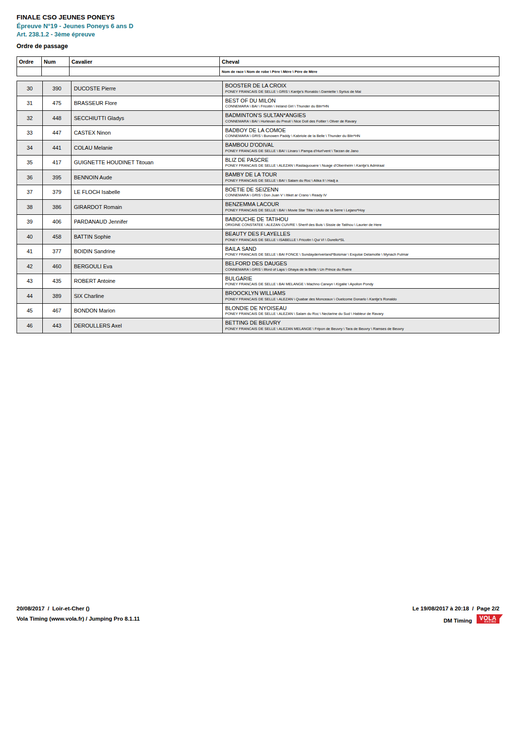FINALE CSO JEUNES PONEYS
Épreuve N°19 - Jeunes Poneys 6 ans D
Art. 238.1.2 - 3ème épreuve
Ordre de passage
| Ordre | Num | Cavalier | Cheval |
| --- | --- | --- | --- |
| | | | Nom de race \ Nom de robe \ Père \ Mère \ Père de Mère |
| 30 | 390 | DUCOSTE Pierre | BOOSTER DE LA CROIX PONEY FRANCAIS DE SELLE \ GRIS \ Kantje's Ronaldo \ Damiette \ Syrius de Mai |
| 31 | 475 | BRASSEUR Flore | BEST OF DU MILON CONNEMARA \ BAI \ Fricotin \ Ireland Girl \ Thunder du Blin*HN |
| 32 | 448 | SECCHIUTTI Gladys | BADMINTON'S SULTAN*ANGIES CONNEMARA \ BAI \ Hurlevan du Preuil \ Nice Doll des Foltier \ Oliver de Ravary |
| 33 | 447 | CASTEX Ninon | BADBOY DE LA COMOE CONNEMARA \ GRIS \ Bunowen Paddy \ Kabriole de la Belle \ Thunder du Blin*HN |
| 34 | 441 | COLAU Melanie | BAMBOU D'ODIVAL PONEY FRANCAIS DE SELLE \ BAI \ Linaro \ Pampa d'Hurl'vent \ Tarzan de Jano |
| 35 | 417 | GUIGNETTE HOUDINET Titouan | BLIZ DE PASCRE PONEY FRANCAIS DE SELLE \ ALEZAN \ Rastaquouere \ Nuage d'Obenheim \ Kantje's Admiraal |
| 36 | 395 | BENNOIN Aude | BAMBY DE LA TOUR PONEY FRANCAIS DE SELLE \ BAI \ Salam du Roc \ Alika II \ Hadj a |
| 37 | 379 | LE FLOCH Isabelle | BOETIE DE SEIZENN CONNEMARA \ GRIS \ Don Juan V \ Itiket ar Crano \ Ready IV |
| 38 | 386 | GIRARDOT Romain | BENZEMMA LACOUR PONEY FRANCAIS DE SELLE \ BAI \ Movie Star Tilia \ Ululu de la Serre \ Lejano*Hoy |
| 39 | 406 | PARDANAUD Jennifer | BABOUCHE DE TATIHOU ORIGINE CONSTATEE \ ALEZAN CUIVRE \ Sherif des Buis \ Sissie de Tatihou \ Laurier de Here |
| 40 | 458 | BATTIN Sophie | BEAUTY DES FLAYELLES PONEY FRANCAIS DE SELLE \ ISABELLE \ Fricotin \ Qui VI \ Durello*SL |
| 41 | 377 | BOIDIN Sandrine | BAILA SAND PONEY FRANCAIS DE SELLE \ BAI FONCE \ Sundayderiverland*Boismar \ Exquise Delamotte \ Mynach Fulmar |
| 42 | 460 | BERGOULI Eva | BELFORD DES DAUGES CONNEMARA \ GRIS \ Ilford of Laps \ Ghaya de la Belle \ Un Prince du Ruere |
| 43 | 435 | ROBERT Antoine | BULGARIE PONEY FRANCAIS DE SELLE \ BAI MELANGE \ Machno Carwyn \ Kigalie \ Apollon Pondy |
| 44 | 389 | SIX Charline | BROOCKLYN WILLIAMS PONEY FRANCAIS DE SELLE \ ALEZAN \ Quabar des Monceaux \ Ouelcome Donarlo \ Kantje's Ronaldo |
| 45 | 467 | BONDON Marion | BLONDIE DE NYOISEAU PONEY FRANCAIS DE SELLE \ ALEZAN \ Salam du Roc \ Nectarine du Sud \ Hableur de Ravary |
| 46 | 443 | DEROULLERS Axel | BETTING DE BEUVRY PONEY FRANCAIS DE SELLE \ ALEZAN MELANGE \ Fripon de Beuvry \ Tara de Beuvry \ Ramses de Beuvry |
20/08/2017 / Loir-et-Cher () Le 19/08/2017 à 20:18 / Page 2/2
Vola Timing (www.vola.fr) / Jumping Pro 8.1.11 DM Timing VOLARACING